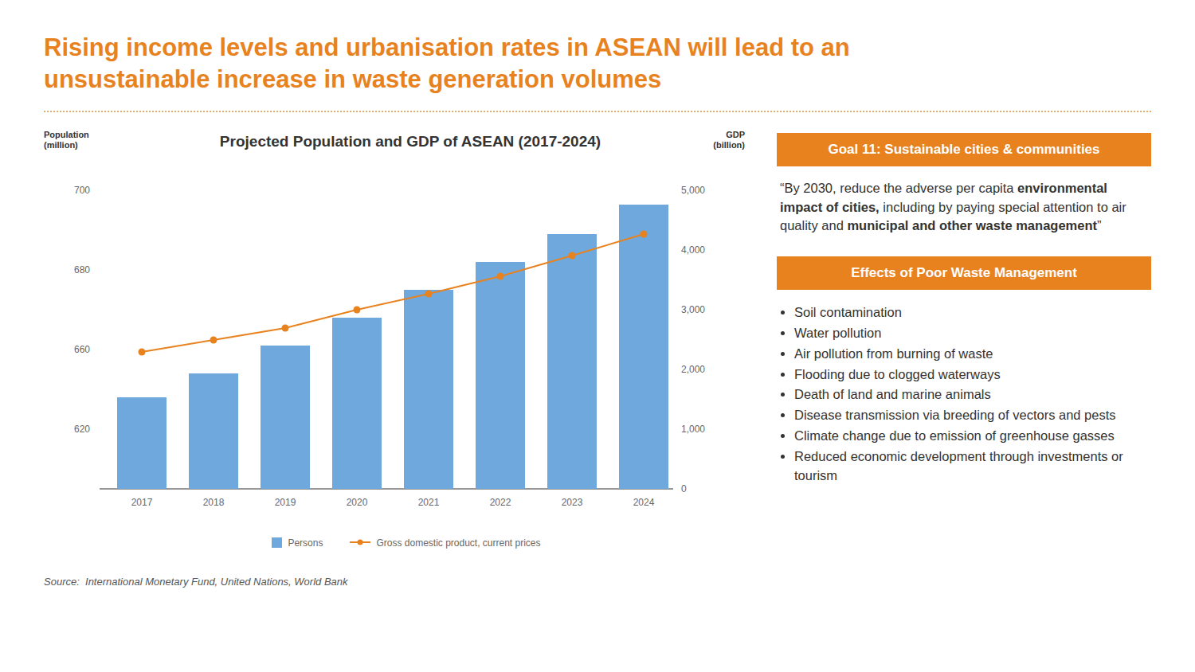Rising income levels and urbanisation rates in ASEAN will lead to an unsustainable increase in waste generation volumes
Population
(million)
GDP
(billion)
Projected Population and GDP of ASEAN (2017-2024)
700 680 660 620 5,000 4,000 3,000 2,000 1,000 0 2017 2018 2019 2020 2021 2022 2023 2024
Persons Gross domestic product, current prices
Source: International Monetary Fund, United Nations, World Bank
Goal 11: Sustainable cities & communities
“By 2030, reduce the adverse per capita environmental impact of cities, including by paying special attention to air quality and municipal and other waste management”
Effects of Poor Waste Management
Soil contamination
Water pollution
Air pollution from burning of waste
Flooding due to clogged waterways
Death of land and marine animals
Disease transmission via breeding of vectors and pests
Climate change due to emission of greenhouse gasses
Reduced economic development through investments or tourism